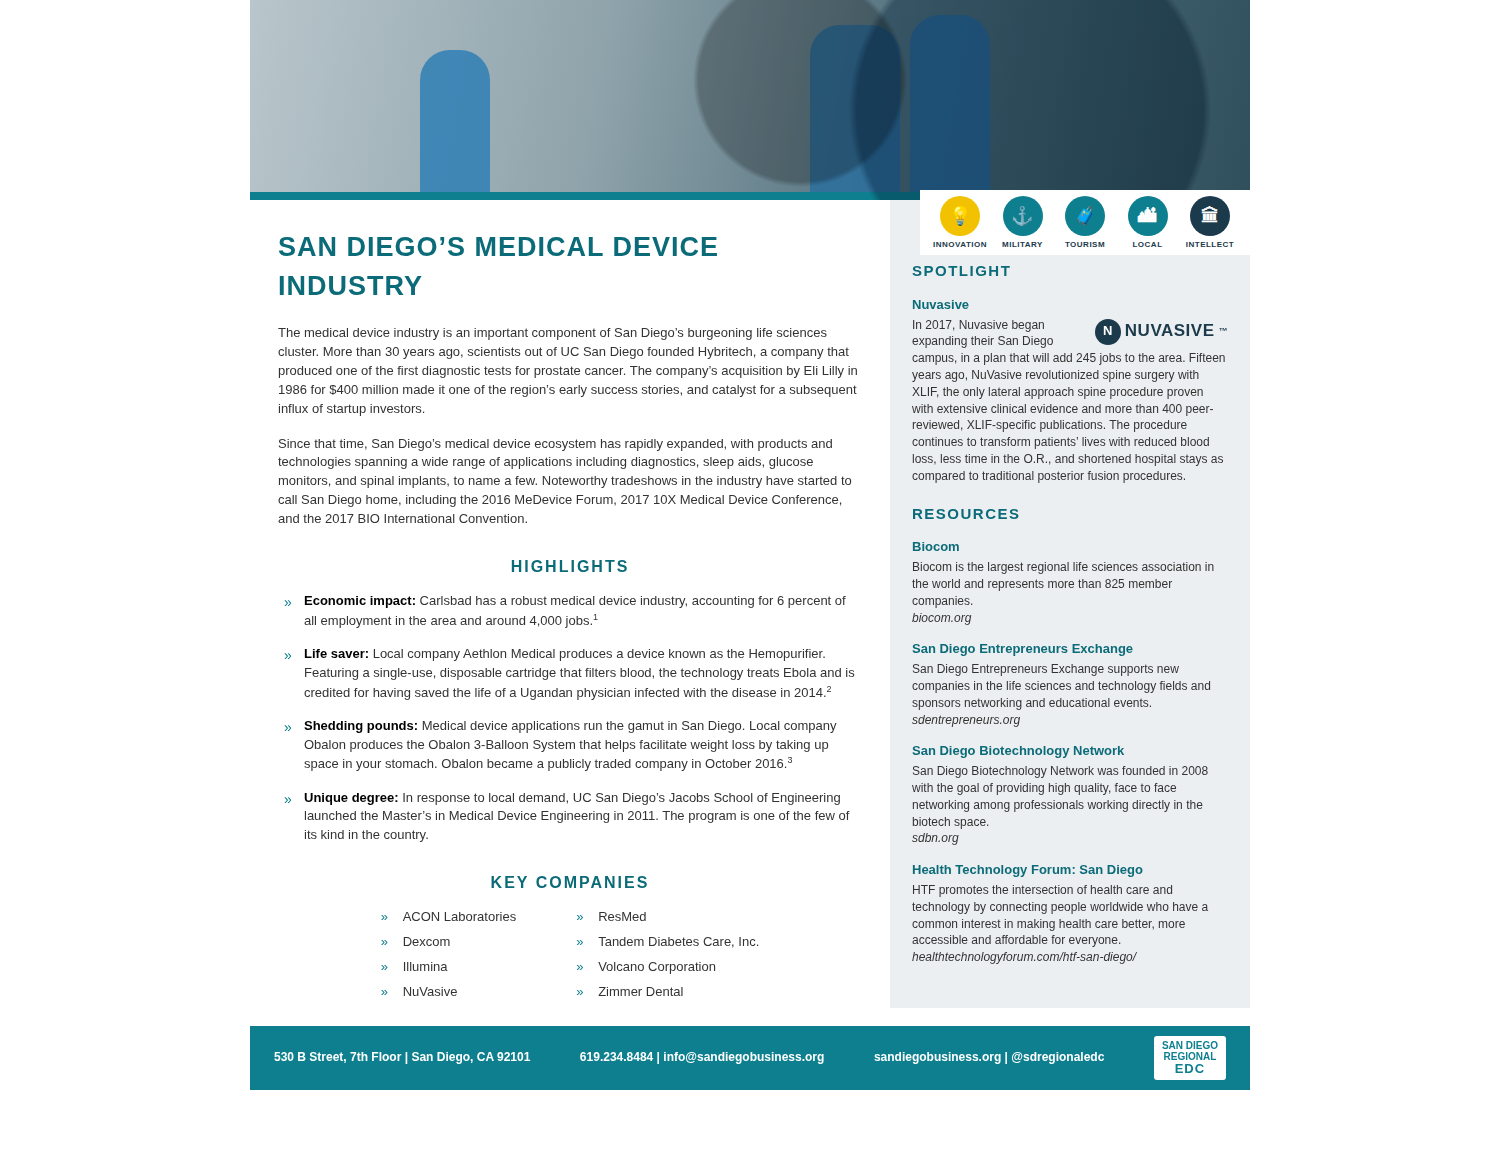💡
INNOVATION
⚓
MILITARY
🧳
TOURISM
🏙
LOCAL
🏛
INTELLECT
SAN DIEGO’S MEDICAL DEVICE INDUSTRY
The medical device industry is an important component of San Diego’s burgeoning life sciences cluster. More than 30 years ago, scientists out of UC San Diego founded Hybritech, a company that produced one of the first diagnostic tests for prostate cancer. The company’s acquisition by Eli Lilly in 1986 for $400 million made it one of the region’s early success stories, and catalyst for a subsequent influx of startup investors.
Since that time, San Diego’s medical device ecosystem has rapidly expanded, with products and technologies spanning a wide range of applications including diagnostics, sleep aids, glucose monitors, and spinal implants, to name a few. Noteworthy tradeshows in the industry have started to call San Diego home, including the 2016 MeDevice Forum, 2017 10X Medical Device Conference, and the 2017 BIO International Convention.
HIGHLIGHTS
Economic impact: Carlsbad has a robust medical device industry, accounting for 6 percent of all employment in the area and around 4,000 jobs.1
Life saver: Local company Aethlon Medical produces a device known as the Hemopurifier. Featuring a single-use, disposable cartridge that filters blood, the technology treats Ebola and is credited for having saved the life of a Ugandan physician infected with the disease in 2014.2
Shedding pounds: Medical device applications run the gamut in San Diego. Local company Obalon produces the Obalon 3-Balloon System that helps facilitate weight loss by taking up space in your stomach. Obalon became a publicly traded company in October 2016.3
Unique degree: In response to local demand, UC San Diego’s Jacobs School of Engineering launched the Master’s in Medical Device Engineering in 2011. The program is one of the few of its kind in the country.
KEY COMPANIES
ACON Laboratories
Dexcom
Illumina
NuVasive
ResMed
Tandem Diabetes Care, Inc.
Volcano Corporation
Zimmer Dental
SPOTLIGHT
Nuvasive
NNUVASIVE™
In 2017, Nuvasive began expanding their San Diego campus, in a plan that will add 245 jobs to the area. Fifteen years ago, NuVasive revolutionized spine surgery with XLIF, the only lateral approach spine procedure proven with extensive clinical evidence and more than 400 peer-reviewed, XLIF-specific publications. The procedure continues to transform patients’ lives with reduced blood loss, less time in the O.R., and shortened hospital stays as compared to traditional posterior fusion procedures.
RESOURCES
Biocom
Biocom is the largest regional life sciences association in the world and represents more than 825 member companies.
biocom.org
San Diego Entrepreneurs Exchange
San Diego Entrepreneurs Exchange supports new companies in the life sciences and technology fields and sponsors networking and educational events.
sdentrepreneurs.org
San Diego Biotechnology Network
San Diego Biotechnology Network was founded in 2008 with the goal of providing high quality, face to face networking among professionals working directly in the biotech space.
sdbn.org
Health Technology Forum: San Diego
HTF promotes the intersection of health care and technology by connecting people worldwide who have a common interest in making health care better, more accessible and affordable for everyone.
healthtechnologyforum.com/htf-san-diego/
530 B Street, 7th Floor | San Diego, CA 92101
619.234.8484 | info@sandiegobusiness.org
sandiegobusiness.org | @sdregionaledc
SAN DIEGO
REGIONALEDC